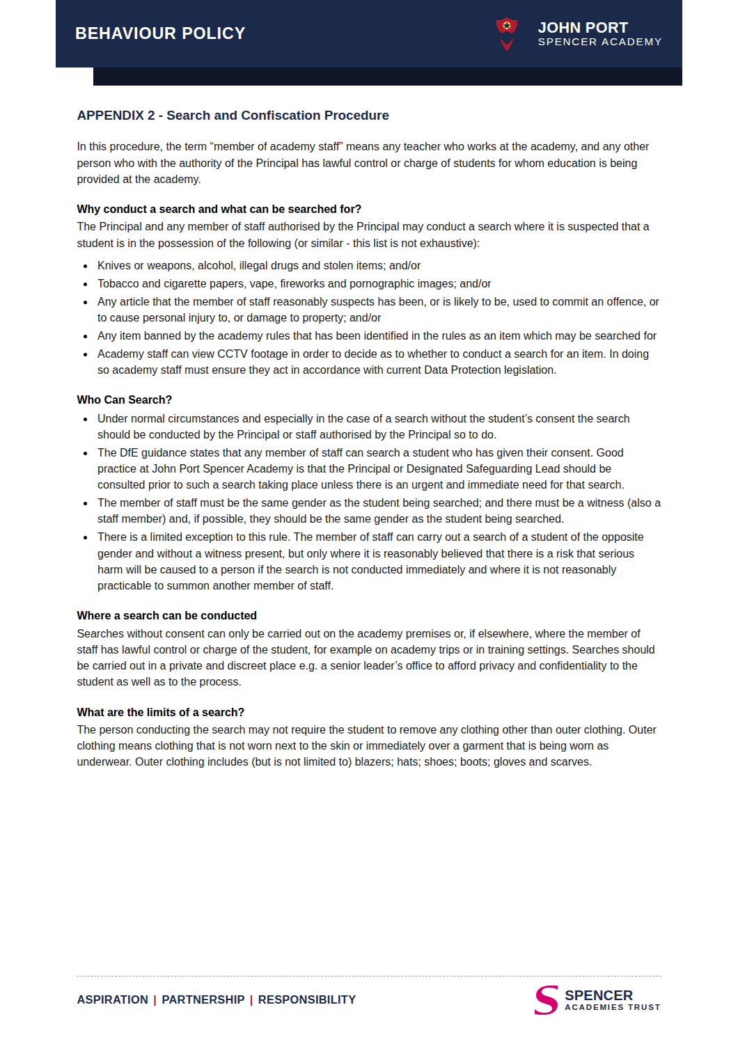Behaviour Policy
JOHN PORT SPENCER ACADEMY
APPENDIX 2 - Search and Confiscation Procedure
In this procedure, the term “member of academy staff” means any teacher who works at the academy, and any other person who with the authority of the Principal has lawful control or charge of students for whom education is being provided at the academy.
Why conduct a search and what can be searched for?
The Principal and any member of staff authorised by the Principal may conduct a search where it is suspected that a student is in the possession of the following (or similar - this list is not exhaustive):
Knives or weapons, alcohol, illegal drugs and stolen items; and/or
Tobacco and cigarette papers, vape, fireworks and pornographic images; and/or
Any article that the member of staff reasonably suspects has been, or is likely to be, used to commit an offence, or to cause personal injury to, or damage to property; and/or
Any item banned by the academy rules that has been identified in the rules as an item which may be searched for
Academy staff can view CCTV footage in order to decide as to whether to conduct a search for an item. In doing so academy staff must ensure they act in accordance with current Data Protection legislation.
Who Can Search?
Under normal circumstances and especially in the case of a search without the student’s consent the search should be conducted by the Principal or staff authorised by the Principal so to do.
The DfE guidance states that any member of staff can search a student who has given their consent. Good practice at John Port Spencer Academy is that the Principal or Designated Safeguarding Lead should be consulted prior to such a search taking place unless there is an urgent and immediate need for that search.
The member of staff must be the same gender as the student being searched; and there must be a witness (also a staff member) and, if possible, they should be the same gender as the student being searched.
There is a limited exception to this rule. The member of staff can carry out a search of a student of the opposite gender and without a witness present, but only where it is reasonably believed that there is a risk that serious harm will be caused to a person if the search is not conducted immediately and where it is not reasonably practicable to summon another member of staff.
Where a search can be conducted
Searches without consent can only be carried out on the academy premises or, if elsewhere, where the member of staff has lawful control or charge of the student, for example on academy trips or in training settings. Searches should be carried out in a private and discreet place e.g. a senior leader’s office to afford privacy and confidentiality to the student as well as to the process.
What are the limits of a search?
The person conducting the search may not require the student to remove any clothing other than outer clothing. Outer clothing means clothing that is not worn next to the skin or immediately over a garment that is being worn as underwear. Outer clothing includes (but is not limited to) blazers; hats; shoes; boots; gloves and scarves.
ASPIRATION | PARTNERSHIP | RESPONSIBILITY
SPENCER ACADEMIES TRUST